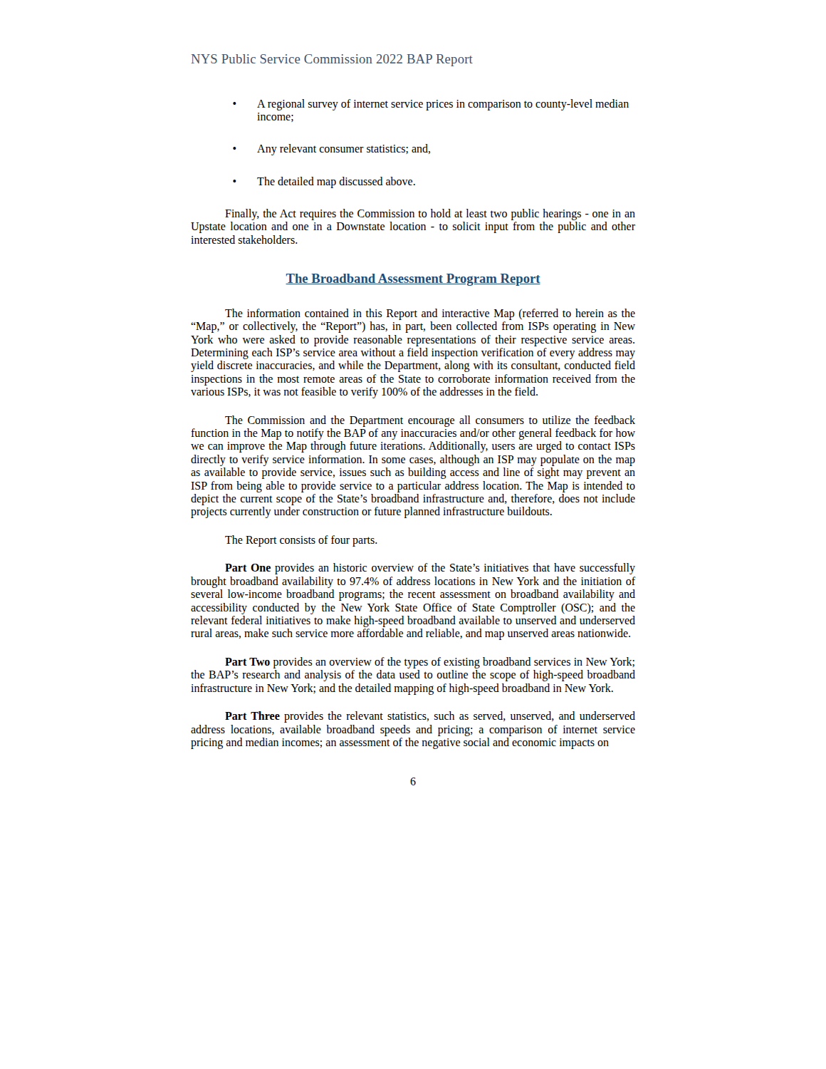NYS Public Service Commission 2022 BAP Report
A regional survey of internet service prices in comparison to county-level median income;
Any relevant consumer statistics; and,
The detailed map discussed above.
Finally, the Act requires the Commission to hold at least two public hearings - one in an Upstate location and one in a Downstate location - to solicit input from the public and other interested stakeholders.
The Broadband Assessment Program Report
The information contained in this Report and interactive Map (referred to herein as the “Map,” or collectively, the “Report”) has, in part, been collected from ISPs operating in New York who were asked to provide reasonable representations of their respective service areas. Determining each ISP’s service area without a field inspection verification of every address may yield discrete inaccuracies, and while the Department, along with its consultant, conducted field inspections in the most remote areas of the State to corroborate information received from the various ISPs, it was not feasible to verify 100% of the addresses in the field.
The Commission and the Department encourage all consumers to utilize the feedback function in the Map to notify the BAP of any inaccuracies and/or other general feedback for how we can improve the Map through future iterations. Additionally, users are urged to contact ISPs directly to verify service information. In some cases, although an ISP may populate on the map as available to provide service, issues such as building access and line of sight may prevent an ISP from being able to provide service to a particular address location. The Map is intended to depict the current scope of the State’s broadband infrastructure and, therefore, does not include projects currently under construction or future planned infrastructure buildouts.
The Report consists of four parts.
Part One provides an historic overview of the State’s initiatives that have successfully brought broadband availability to 97.4% of address locations in New York and the initiation of several low-income broadband programs; the recent assessment on broadband availability and accessibility conducted by the New York State Office of State Comptroller (OSC); and the relevant federal initiatives to make high-speed broadband available to unserved and underserved rural areas, make such service more affordable and reliable, and map unserved areas nationwide.
Part Two provides an overview of the types of existing broadband services in New York; the BAP’s research and analysis of the data used to outline the scope of high-speed broadband infrastructure in New York; and the detailed mapping of high-speed broadband in New York.
Part Three provides the relevant statistics, such as served, unserved, and underserved address locations, available broadband speeds and pricing; a comparison of internet service pricing and median incomes; an assessment of the negative social and economic impacts on
6